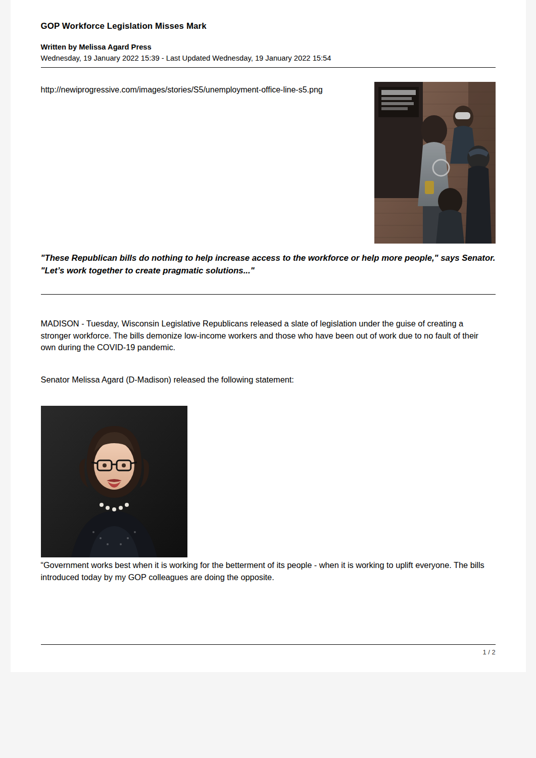GOP Workforce Legislation Misses Mark
Written by Melissa Agard Press
Wednesday, 19 January 2022 15:39 - Last Updated Wednesday, 19 January 2022 15:54
http://newiprogressive.com/images/stories/S5/unemployment-office-line-s5.png
"These Republican bills do nothing to help increase access to the workforce or help more people," says Senator. "Let’s work together to create pragmatic solutions..."
MADISON - Tuesday, Wisconsin Legislative Republicans released a slate of legislation under the guise of creating a stronger workforce. The bills demonize low-income workers and those who have been out of work due to no fault of their own during the COVID-19 pandemic.
Senator Melissa Agard (D-Madison) released the following statement:
“Government works best when it is working for the betterment of its people - when it is working to uplift everyone. The bills introduced today by my GOP colleagues are doing the opposite.
1 / 2